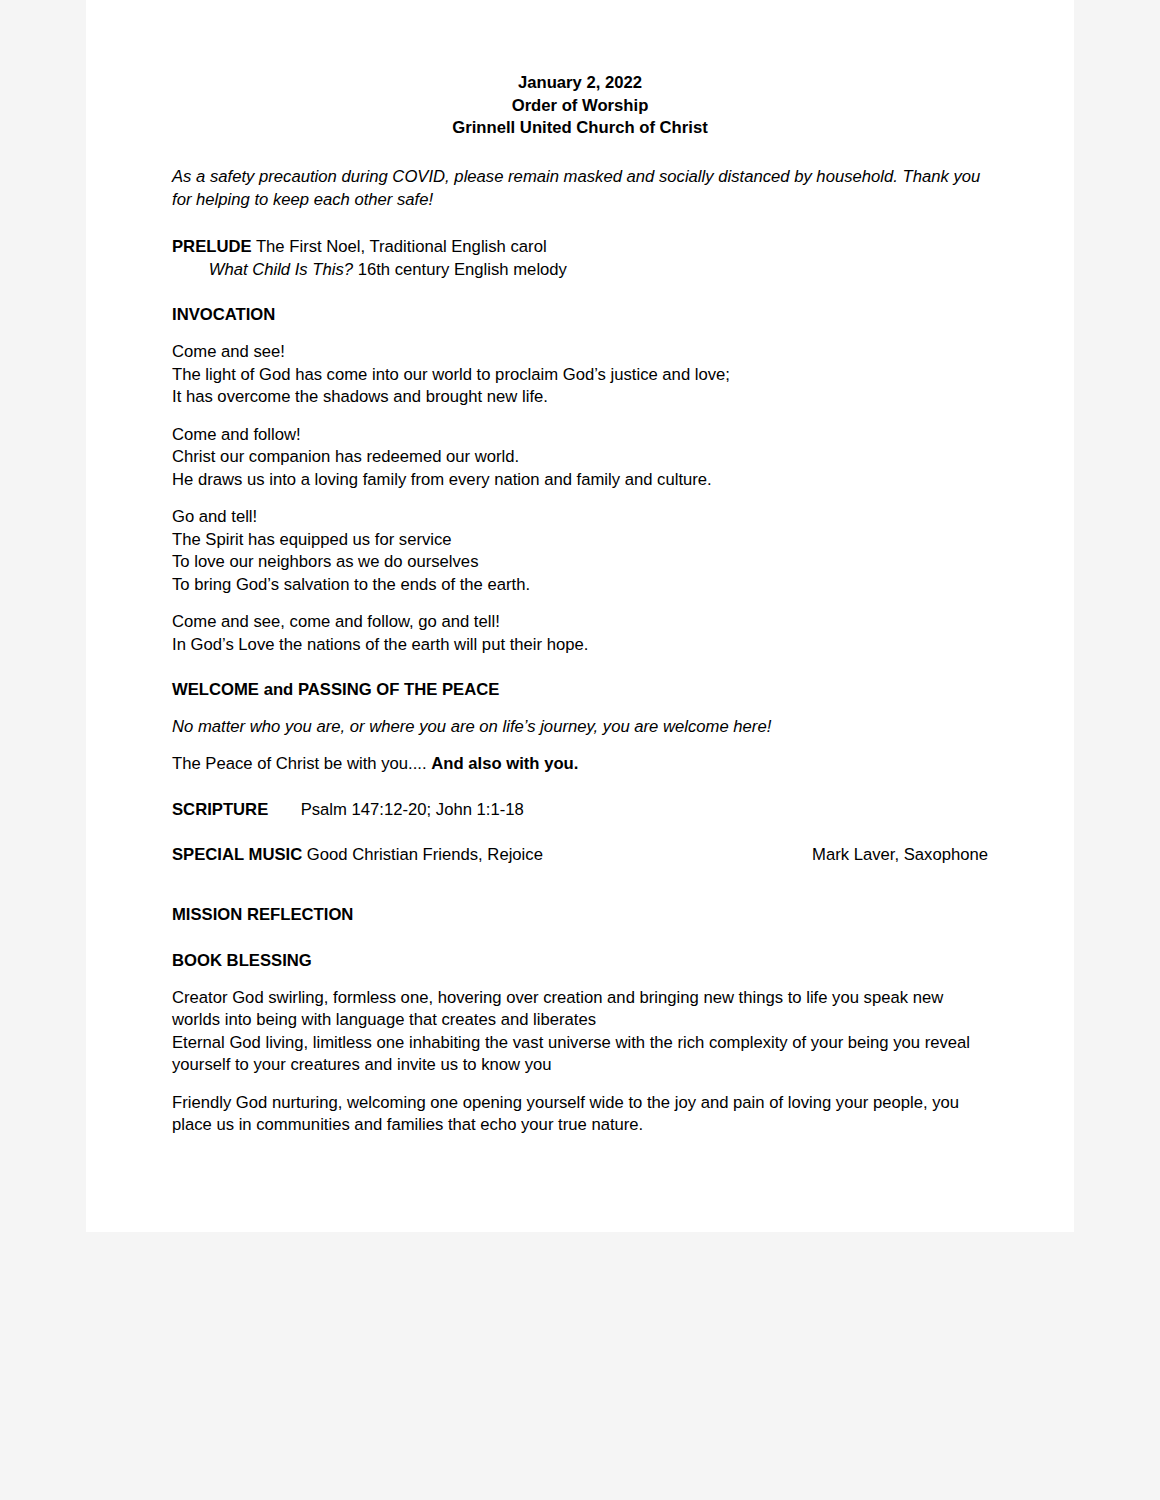January 2, 2022
Order of Worship
Grinnell United Church of Christ
As a safety precaution during COVID, please remain masked and socially distanced by household. Thank you for helping to keep each other safe!
Prelude
The First Noel, Traditional English carol What Child Is This? 16th century English melody
Invocation
Come and see!
The light of God has come into our world to proclaim God’s justice and love;
It has overcome the shadows and brought new life.
Come and follow!
Christ our companion has redeemed our world.
He draws us into a loving family from every nation and family and culture.
Go and tell!
The Spirit has equipped us for service
To love our neighbors as we do ourselves
To bring God’s salvation to the ends of the earth.
Come and see, come and follow, go and tell!
In God’s Love the nations of the earth will put their hope.
Welcome
and
Passing of the Peace
No matter who you are, or where you are on life’s journey, you are welcome here!
The Peace of Christ be with you.... And also with you.
Scripture
Psalm 147:12-20; John 1:1-18
Mark Laver, Saxophone
Special Music
Good Christian Friends, Rejoice
Mission Reflection
Book Blessing
Creator God swirling, formless one, hovering over creation and bringing new things to life you speak new worlds into being with language that creates and liberates
Eternal God living, limitless one inhabiting the vast universe with the rich complexity of your being you reveal yourself to your creatures and invite us to know you
Friendly God nurturing, welcoming one opening yourself wide to the joy and pain of loving your people, you place us in communities and families that echo your true nature.